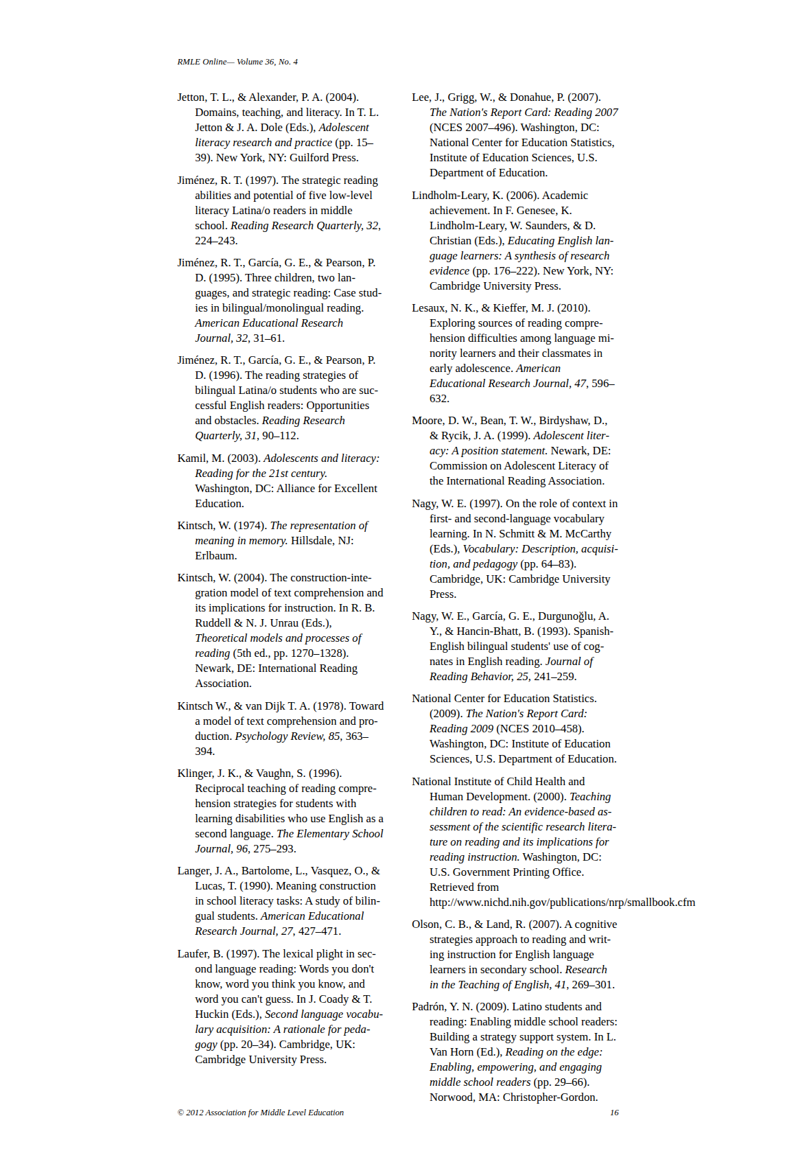RMLE Online— Volume 36, No. 4
Jetton, T. L., & Alexander, P. A. (2004). Domains, teaching, and literacy. In T. L. Jetton & J. A. Dole (Eds.), Adolescent literacy research and practice (pp. 15–39). New York, NY: Guilford Press.
Jiménez, R. T. (1997). The strategic reading abilities and potential of five low-level literacy Latina/o readers in middle school. Reading Research Quarterly, 32, 224–243.
Jiménez, R. T., García, G. E., & Pearson, P. D. (1995). Three children, two languages, and strategic reading: Case studies in bilingual/monolingual reading. American Educational Research Journal, 32, 31–61.
Jiménez, R. T., García, G. E., & Pearson, P. D. (1996). The reading strategies of bilingual Latina/o students who are successful English readers: Opportunities and obstacles. Reading Research Quarterly, 31, 90–112.
Kamil, M. (2003). Adolescents and literacy: Reading for the 21st century. Washington, DC: Alliance for Excellent Education.
Kintsch, W. (1974). The representation of meaning in memory. Hillsdale, NJ: Erlbaum.
Kintsch, W. (2004). The construction-integration model of text comprehension and its implications for instruction. In R. B. Ruddell & N. J. Unrau (Eds.), Theoretical models and processes of reading (5th ed., pp. 1270–1328). Newark, DE: International Reading Association.
Kintsch W., & van Dijk T. A. (1978). Toward a model of text comprehension and production. Psychology Review, 85, 363–394.
Klinger, J. K., & Vaughn, S. (1996). Reciprocal teaching of reading comprehension strategies for students with learning disabilities who use English as a second language. The Elementary School Journal, 96, 275–293.
Langer, J. A., Bartolome, L., Vasquez, O., & Lucas, T. (1990). Meaning construction in school literacy tasks: A study of bilingual students. American Educational Research Journal, 27, 427–471.
Laufer, B. (1997). The lexical plight in second language reading: Words you don't know, word you think you know, and word you can't guess. In J. Coady & T. Huckin (Eds.), Second language vocabulary acquisition: A rationale for pedagogy (pp. 20–34). Cambridge, UK: Cambridge University Press.
Lee, J., Grigg, W., & Donahue, P. (2007). The Nation's Report Card: Reading 2007 (NCES 2007–496). Washington, DC: National Center for Education Statistics, Institute of Education Sciences, U.S. Department of Education.
Lindholm-Leary, K. (2006). Academic achievement. In F. Genesee, K. Lindholm-Leary, W. Saunders, & D. Christian (Eds.), Educating English language learners: A synthesis of research evidence (pp. 176–222). New York, NY: Cambridge University Press.
Lesaux, N. K., & Kieffer, M. J. (2010). Exploring sources of reading comprehension difficulties among language minority learners and their classmates in early adolescence. American Educational Research Journal, 47, 596–632.
Moore, D. W., Bean, T. W., Birdyshaw, D., & Rycik, J. A. (1999). Adolescent literacy: A position statement. Newark, DE: Commission on Adolescent Literacy of the International Reading Association.
Nagy, W. E. (1997). On the role of context in first- and second-language vocabulary learning. In N. Schmitt & M. McCarthy (Eds.), Vocabulary: Description, acquisition, and pedagogy (pp. 64–83). Cambridge, UK: Cambridge University Press.
Nagy, W. E., García, G. E., Durgunoğlu, A. Y., & Hancin-Bhatt, B. (1993). Spanish-English bilingual students' use of cognates in English reading. Journal of Reading Behavior, 25, 241–259.
National Center for Education Statistics. (2009). The Nation's Report Card: Reading 2009 (NCES 2010–458). Washington, DC: Institute of Education Sciences, U.S. Department of Education.
National Institute of Child Health and Human Development. (2000). Teaching children to read: An evidence-based assessment of the scientific research literature on reading and its implications for reading instruction. Washington, DC: U.S. Government Printing Office. Retrieved from http://www.nichd.nih.gov/publications/nrp/smallbook.cfm
Olson, C. B., & Land, R. (2007). A cognitive strategies approach to reading and writing instruction for English language learners in secondary school. Research in the Teaching of English, 41, 269–301.
Padrón, Y. N. (2009). Latino students and reading: Enabling middle school readers: Building a strategy support system. In L. Van Horn (Ed.), Reading on the edge: Enabling, empowering, and engaging middle school readers (pp. 29–66). Norwood, MA: Christopher-Gordon.
© 2012 Association for Middle Level Education 16